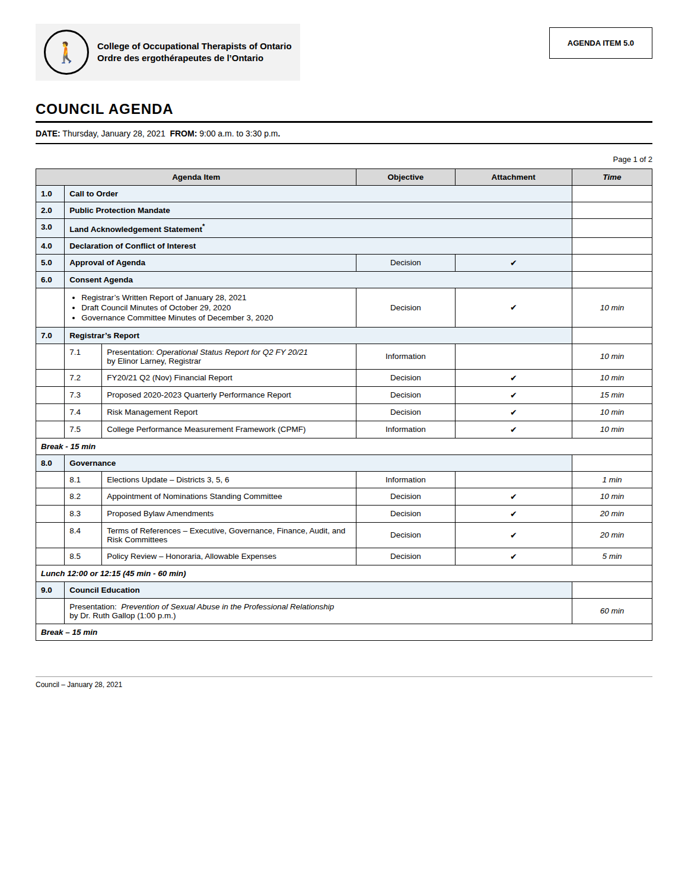🚶
College of Occupational Therapists of Ontario
Ordre des ergothérapeutes de l’Ontario
AGENDA ITEM 5.0
COUNCIL AGENDA
DATE: Thursday, January 28, 2021 FROM: 9:00 a.m. to 3:30 p.m.
Page 1 of 2
| Agenda Item | Objective | Attachment | Time |
| --- | --- | --- | --- |
| 1.0 | Call to Order | |
| 2.0 | Public Protection Mandate | |
| 3.0 | Land Acknowledgement Statement * | |
| 4.0 | Declaration of Conflict of Interest | |
| 5.0 | Approval of Agenda | Decision | ✔ | |
| 6.0 | Consent Agenda | |
| | Registrar’s Written Report of January 28, 2021 Draft Council Minutes of October 29, 2020 Governance Committee Minutes of December 3, 2020 | Decision | ✔ | 10 min |
| 7.0 | Registrar’s Report | |
| | 7.1 | Presentation: Operational Status Report for Q2 FY 20/21 by Elinor Larney, Registrar | Information | | 10 min |
| | 7.2 | FY20/21 Q2 (Nov) Financial Report | Decision | ✔ | 10 min |
| | 7.3 | Proposed 2020-2023 Quarterly Performance Report | Decision | ✔ | 15 min |
| | 7.4 | Risk Management Report | Decision | ✔ | 10 min |
| | 7.5 | College Performance Measurement Framework (CPMF) | Information | ✔ | 10 min |
| Break - 15 min |
| 8.0 | Governance | |
| | 8.1 | Elections Update – Districts 3, 5, 6 | Information | | 1 min |
| | 8.2 | Appointment of Nominations Standing Committee | Decision | ✔ | 10 min |
| | 8.3 | Proposed Bylaw Amendments | Decision | ✔ | 20 min |
| | 8.4 | Terms of References – Executive, Governance, Finance, Audit, and Risk Committees | Decision | ✔ | 20 min |
| | 8.5 | Policy Review – Honoraria, Allowable Expenses | Decision | ✔ | 5 min |
| Lunch 12:00 or 12:15 (45 min - 60 min) |
| 9.0 | Council Education | |
| | Presentation: Prevention of Sexual Abuse in the Professional Relationship by Dr. Ruth Gallop (1:00 p.m.) | 60 min |
| Break – 15 min |
Council – January 28, 2021